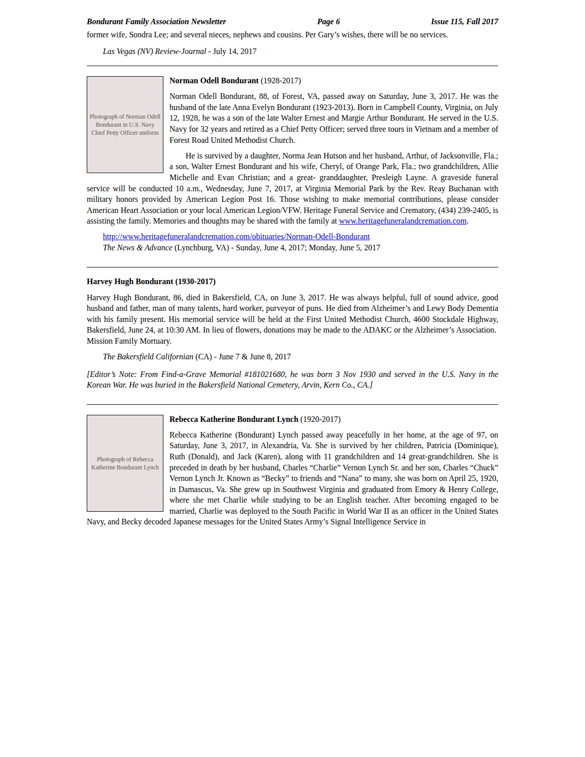Bondurant Family Association Newsletter
Page 6
Issue 115, Fall 2017
former wife, Sondra Lee; and several nieces, nephews and cousins. Per Gary’s wishes, there will be no services.
Las Vegas (NV) Review-Journal - July 14, 2017
Photograph of Norman Odell Bondurant in U.S. Navy Chief Petty Officer uniform
Norman Odell Bondurant (1928-2017)
Norman Odell Bondurant, 88, of Forest, VA, passed away on Saturday, June 3, 2017. He was the husband of the late Anna Evelyn Bondurant (1923-2013). Born in Campbell County, Virginia, on July 12, 1928, he was a son of the late Walter Ernest and Margie Arthur Bondurant. He served in the U.S. Navy for 32 years and retired as a Chief Petty Officer; served three tours in Vietnam and a member of Forest Road United Methodist Church.
He is survived by a daughter, Norma Jean Hutson and her husband, Arthur, of Jacksonville, Fla.; a son, Walter Ernest Bondurant and his wife, Cheryl, of Orange Park, Fla.; two grandchildren, Allie Michelle and Evan Christian; and a great- granddaughter, Presleigh Layne. A graveside funeral service will be conducted 10 a.m., Wednesday, June 7, 2017, at Virginia Memorial Park by the Rev. Reay Buchanan with military honors provided by American Legion Post 16. Those wishing to make memorial contributions, please consider American Heart Association or your local American Legion/VFW. Heritage Funeral Service and Crematory, (434) 239-2405, is assisting the family. Memories and thoughts may be shared with the family at www.heritagefuneralandcremation.com.
http://www.heritagefuneralandcremation.com/obituaries/Norman-Odell-Bondurant
The News & Advance (Lynchburg, VA) - Sunday, June 4, 2017; Monday, June 5, 2017
Harvey Hugh Bondurant (1930-2017)
Harvey Hugh Bondurant, 86, died in Bakersfield, CA, on June 3, 2017. He was always helpful, full of sound advice, good husband and father, man of many talents, hard worker, purveyor of puns. He died from Alzheimer’s and Lewy Body Dementia with his family present. His memorial service will be held at the First United Methodist Church, 4600 Stockdale Highway, Bakersfield, June 24, at 10:30 AM. In lieu of flowers, donations may be made to the ADAKC or the Alzheimer’s Association. Mission Family Mortuary.
The Bakersfield Californian (CA) - June 7 & June 8, 2017
[Editor’s Note: From Find-a-Grave Memorial #181021680, he was born 3 Nov 1930 and served in the U.S. Navy in the Korean War. He was buried in the Bakersfield National Cemetery, Arvin, Kern Co., CA.]
Photograph of Rebecca Katherine Bondurant Lynch
Rebecca Katherine Bondurant Lynch (1920-2017)
Rebecca Katherine (Bondurant) Lynch passed away peacefully in her home, at the age of 97, on Saturday, June 3, 2017, in Alexandria, Va. She is survived by her children, Patricia (Dominique), Ruth (Donald), and Jack (Karen), along with 11 grandchildren and 14 great-grandchildren. She is preceded in death by her husband, Charles “Charlie” Vernon Lynch Sr. and her son, Charles “Chuck” Vernon Lynch Jr. Known as “Becky” to friends and “Nana” to many, she was born on April 25, 1920, in Damascus, Va. She grew up in Southwest Virginia and graduated from Emory & Henry College, where she met Charlie while studying to be an English teacher. After becoming engaged to be married, Charlie was deployed to the South Pacific in World War II as an officer in the United States Navy, and Becky decoded Japanese messages for the United States Army’s Signal Intelligence Service in